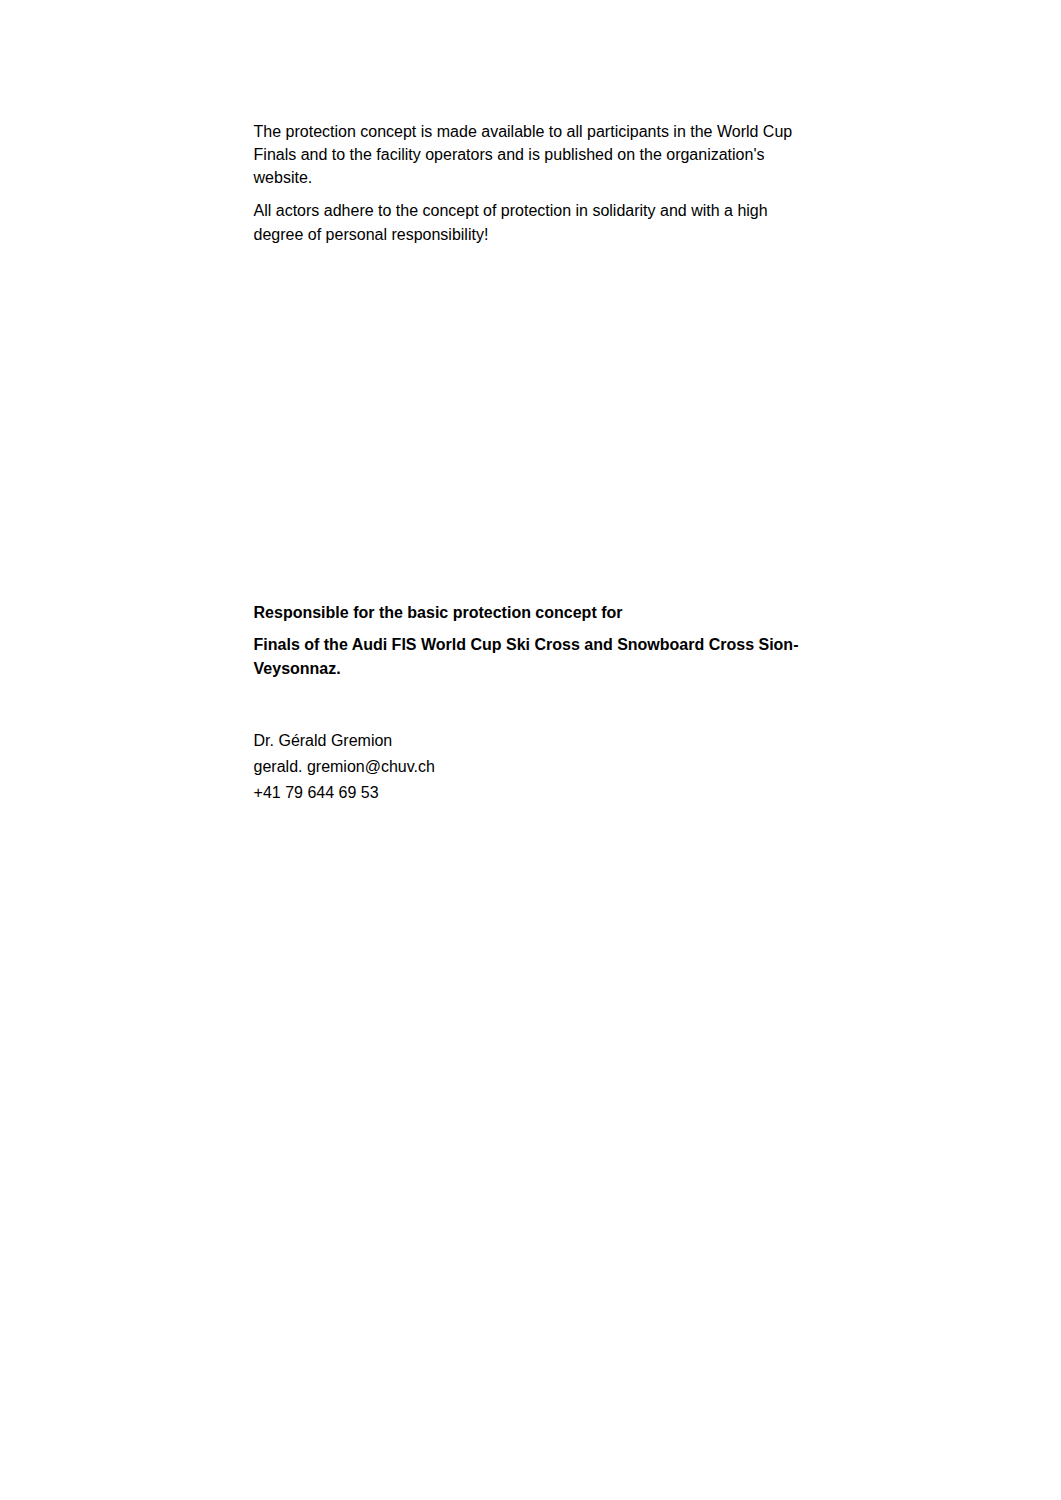The protection concept is made available to all participants in the World Cup Finals and to the facility operators and is published on the organization's website.
All actors adhere to the concept of protection in solidarity and with a high degree of personal responsibility!
Responsible for the basic protection concept for
Finals of the Audi FIS World Cup Ski Cross and Snowboard Cross Sion-Veysonnaz.
Dr. Gérald Gremion
gerald. gremion@chuv.ch
+41 79 644 69 53